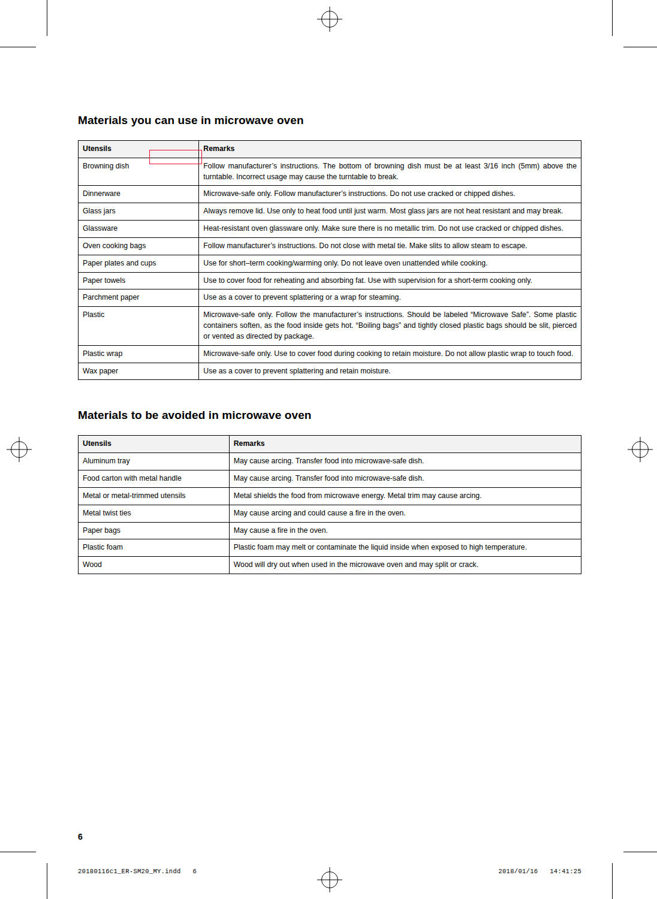Materials you can use in microwave oven
| Utensils | Remarks |
| --- | --- |
| Browning dish | Follow manufacturer’s instructions. The bottom of browning dish must be at least 3/16 inch (5mm) above the turntable. Incorrect usage may cause the turntable to break. |
| Dinnerware | Microwave-safe only. Follow manufacturer’s instructions. Do not use cracked or chipped dishes. |
| Glass jars | Always remove lid. Use only to heat food until just warm. Most glass jars are not heat resistant and may break. |
| Glassware | Heat-resistant oven glassware only. Make sure there is no metallic trim. Do not use cracked or chipped dishes. |
| Oven cooking bags | Follow manufacturer’s instructions. Do not close with metal tie. Make slits to allow steam to escape. |
| Paper plates and cups | Use for short–term cooking/warming only. Do not leave oven unattended while cooking. |
| Paper towels | Use to cover food for reheating and absorbing fat. Use with supervision for a short-term cooking only. |
| Parchment paper | Use as a cover to prevent splattering or a wrap for steaming. |
| Plastic | Microwave-safe only. Follow the manufacturer’s instructions. Should be labeled “Microwave Safe”. Some plastic containers soften, as the food inside gets hot. “Boiling bags” and tightly closed plastic bags should be slit, pierced or vented as directed by package. |
| Plastic wrap | Microwave-safe only. Use to cover food during cooking to retain moisture. Do not allow plastic wrap to touch food. |
| Wax paper | Use as a cover to prevent splattering and retain moisture. |
Materials to be avoided in microwave oven
| Utensils | Remarks |
| --- | --- |
| Aluminum tray | May cause arcing. Transfer food into microwave-safe dish. |
| Food carton with metal handle | May cause arcing. Transfer food into microwave-safe dish. |
| Metal or metal-trimmed utensils | Metal shields the food from microwave energy. Metal trim may cause arcing. |
| Metal twist ties | May cause arcing and could cause a fire in the oven. |
| Paper bags | May cause a fire in the oven. |
| Plastic foam | Plastic foam may melt or contaminate the liquid inside when exposed to high temperature. |
| Wood | Wood will dry out when used in the microwave oven and may split or crack. |
6
20180116c1_ER-SM20_MY.indd 6 2018/01/16 14:41:25